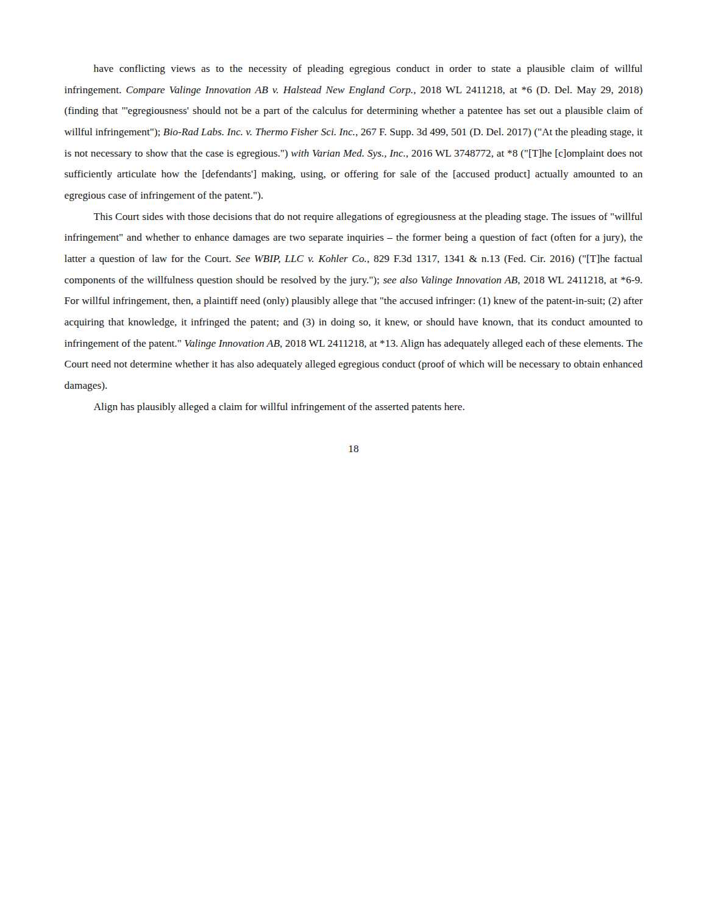have conflicting views as to the necessity of pleading egregious conduct in order to state a plausible claim of willful infringement. Compare Valinge Innovation AB v. Halstead New England Corp., 2018 WL 2411218, at *6 (D. Del. May 29, 2018) (finding that "'egregiousness' should not be a part of the calculus for determining whether a patentee has set out a plausible claim of willful infringement"); Bio-Rad Labs. Inc. v. Thermo Fisher Sci. Inc., 267 F. Supp. 3d 499, 501 (D. Del. 2017) ("At the pleading stage, it is not necessary to show that the case is egregious.") with Varian Med. Sys., Inc., 2016 WL 3748772, at *8 ("[T]he [c]omplaint does not sufficiently articulate how the [defendants'] making, using, or offering for sale of the [accused product] actually amounted to an egregious case of infringement of the patent.").
This Court sides with those decisions that do not require allegations of egregiousness at the pleading stage. The issues of "willful infringement" and whether to enhance damages are two separate inquiries – the former being a question of fact (often for a jury), the latter a question of law for the Court. See WBIP, LLC v. Kohler Co., 829 F.3d 1317, 1341 & n.13 (Fed. Cir. 2016) ("[T]he factual components of the willfulness question should be resolved by the jury."); see also Valinge Innovation AB, 2018 WL 2411218, at *6-9. For willful infringement, then, a plaintiff need (only) plausibly allege that "the accused infringer: (1) knew of the patent-in-suit; (2) after acquiring that knowledge, it infringed the patent; and (3) in doing so, it knew, or should have known, that its conduct amounted to infringement of the patent." Valinge Innovation AB, 2018 WL 2411218, at *13. Align has adequately alleged each of these elements. The Court need not determine whether it has also adequately alleged egregious conduct (proof of which will be necessary to obtain enhanced damages).
Align has plausibly alleged a claim for willful infringement of the asserted patents here.
18